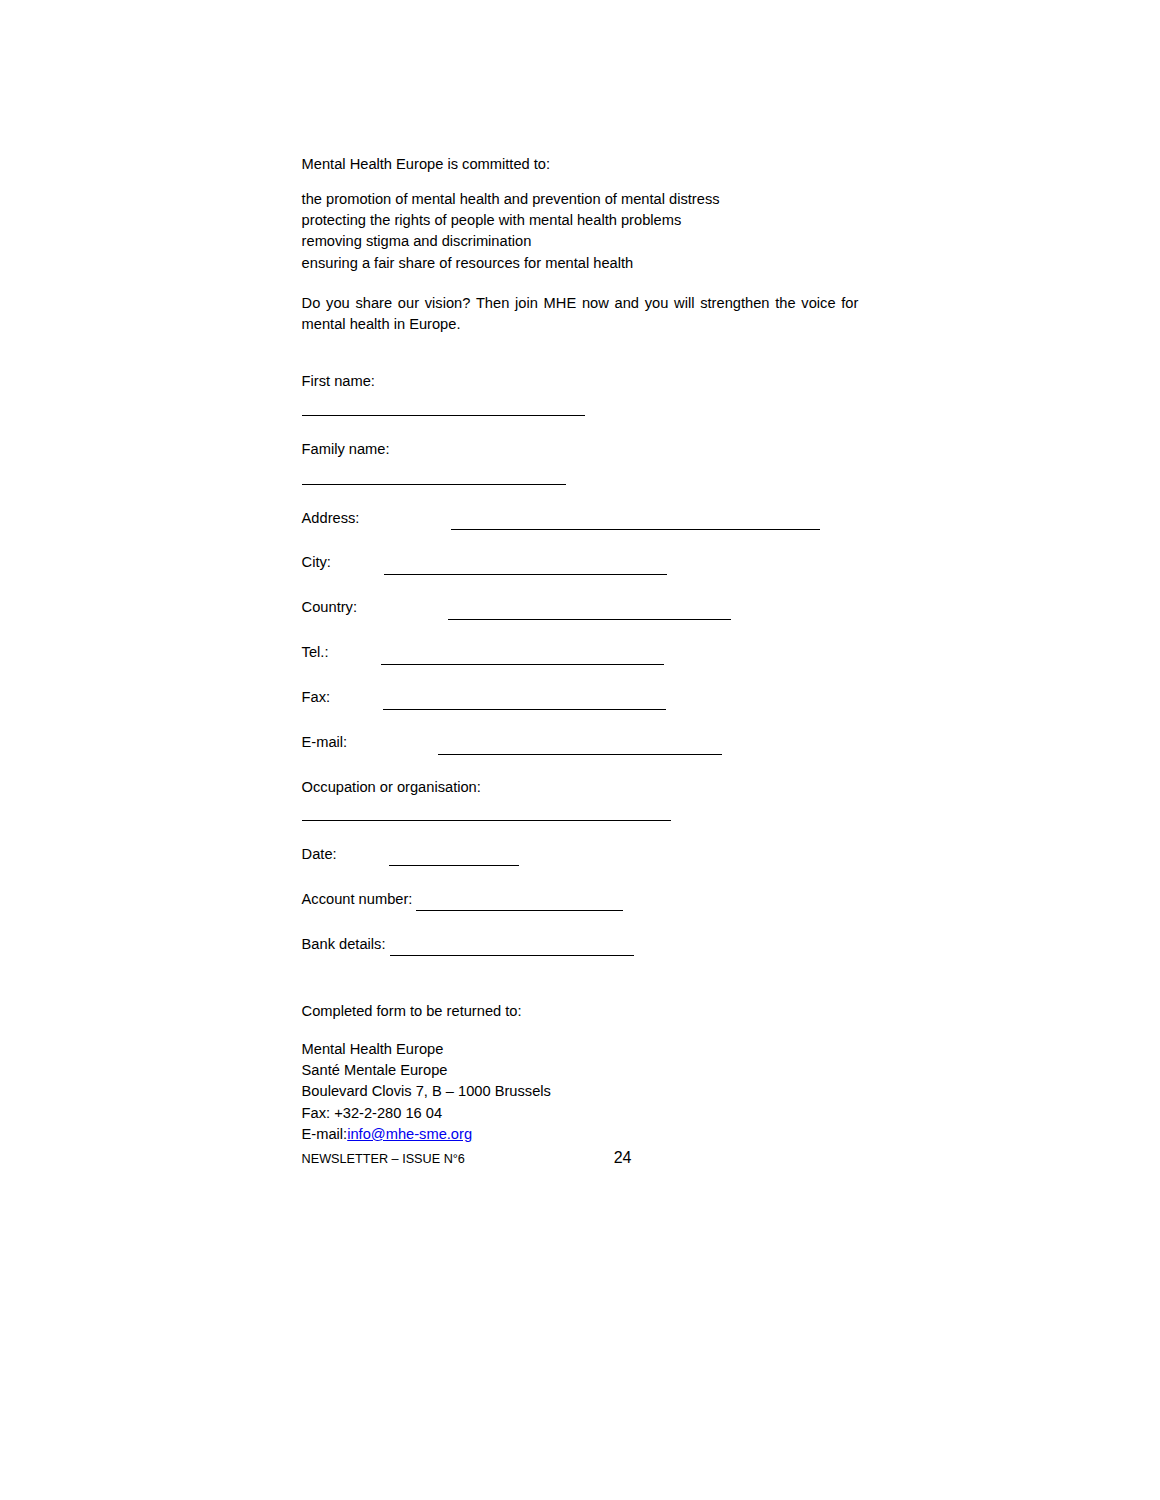Mental Health Europe is committed to:
the promotion of mental health and prevention of mental distress
protecting the rights of people with mental health problems
removing stigma and discrimination
ensuring a fair share of resources for mental health
Do you share our vision? Then join MHE now and you will strengthen the voice for mental health in Europe.
First name:
Family name:
Address:
City:
Country:
Tel.:
Fax:
E-mail:
Occupation or organisation:
Date:
Account number:
Bank details:
Completed form to be returned to:
Mental Health Europe
Santé Mentale Europe
Boulevard Clovis 7, B – 1000 Brussels
Fax: +32-2-280 16 04
E-mail:info@mhe-sme.org
NEWSLETTER – ISSUE N°624